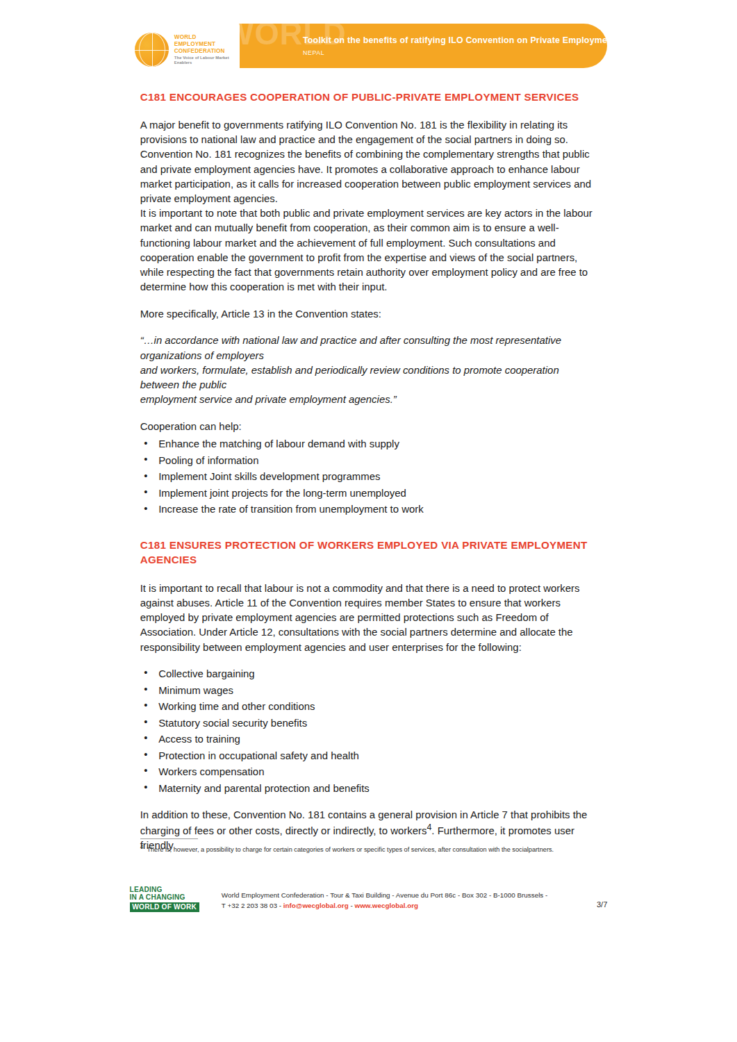WORLD
Toolkit on the benefits of ratifying ILO Convention on Private Employment Agencies, 1997, No. 181
NEPAL
WORLD
EMPLOYMENT
CONFEDERATION The Voice of Labour Market Enablers
C181 encourages cooperation of public-private employment services
A major benefit to governments ratifying ILO Convention No. 181 is the flexibility in relating its provisions to national law and practice and the engagement of the social partners in doing so. Convention No. 181 recognizes the benefits of combining the complementary strengths that public and private employment agencies have. It promotes a collaborative approach to enhance labour market participation, as it calls for increased cooperation between public employment services and private employment agencies.
It is important to note that both public and private employment services are key actors in the labour market and can mutually benefit from cooperation, as their common aim is to ensure a well-functioning labour market and the achievement of full employment. Such consultations and cooperation enable the government to profit from the expertise and views of the social partners, while respecting the fact that governments retain authority over employment policy and are free to determine how this cooperation is met with their input.
More specifically, Article 13 in the Convention states:
“…in accordance with national law and practice and after consulting the most representative organizations of employers
and workers, formulate, establish and periodically review conditions to promote cooperation between the public
employment service and private employment agencies.”
Cooperation can help:
Enhance the matching of labour demand with supply
Pooling of information
Implement Joint skills development programmes
Implement joint projects for the long-term unemployed
Increase the rate of transition from unemployment to work
C181 ensures protection of workers employed via private employment agencies
It is important to recall that labour is not a commodity and that there is a need to protect workers against abuses. Article 11 of the Convention requires member States to ensure that workers employed by private employment agencies are permitted protections such as Freedom of Association. Under Article 12, consultations with the social partners determine and allocate the responsibility between employment agencies and user enterprises for the following:
Collective bargaining
Minimum wages
Working time and other conditions
Statutory social security benefits
Access to training
Protection in occupational safety and health
Workers compensation
Maternity and parental protection and benefits
In addition to these, Convention No. 181 contains a general provision in Article 7 that prohibits the charging of fees or other costs, directly or indirectly, to workers4. Furthermore, it promotes user friendly
4 There is, however, a possibility to charge for certain categories of workers or specific types of services, after consultation with the socialpartners.
LEADING
IN A CHANGING
WORLD OF WORK
World Employment Confederation - Tour & Taxi Building - Avenue du Port 86c - Box 302 - B-1000 Brussels -
T +32 2 203 38 03 - info@wecglobal.org - www.wecglobal.org
3/7